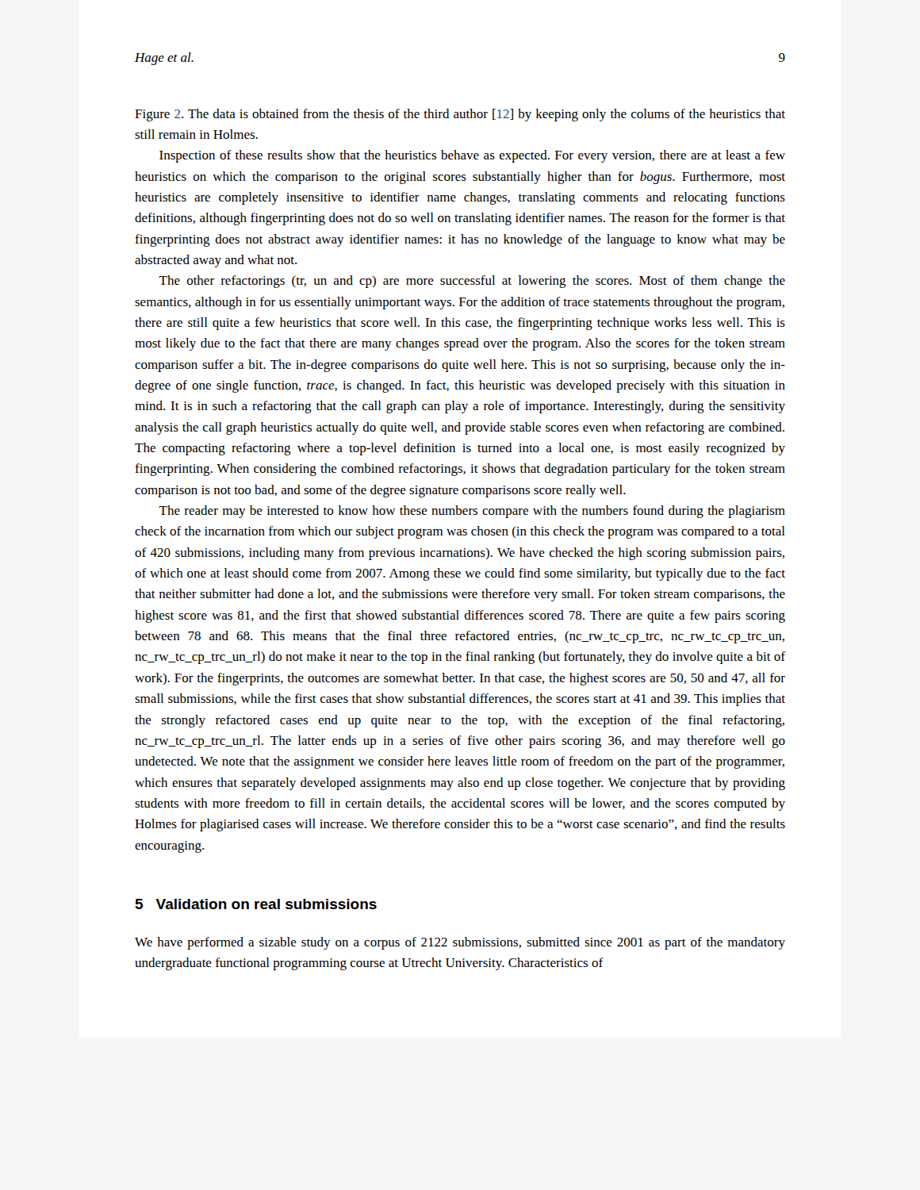Hage et al. 9
Figure 2. The data is obtained from the thesis of the third author [12] by keeping only the colums of the heuristics that still remain in Holmes.
Inspection of these results show that the heuristics behave as expected. For every version, there are at least a few heuristics on which the comparison to the original scores substantially higher than for bogus. Furthermore, most heuristics are completely insensitive to identifier name changes, translating comments and relocating functions definitions, although fingerprinting does not do so well on translating identifier names. The reason for the former is that fingerprinting does not abstract away identifier names: it has no knowledge of the language to know what may be abstracted away and what not.
The other refactorings (tr, un and cp) are more successful at lowering the scores. Most of them change the semantics, although in for us essentially unimportant ways. For the addition of trace statements throughout the program, there are still quite a few heuristics that score well. In this case, the fingerprinting technique works less well. This is most likely due to the fact that there are many changes spread over the program. Also the scores for the token stream comparison suffer a bit. The in-degree comparisons do quite well here. This is not so surprising, because only the in-degree of one single function, trace, is changed. In fact, this heuristic was developed precisely with this situation in mind. It is in such a refactoring that the call graph can play a role of importance. Interestingly, during the sensitivity analysis the call graph heuristics actually do quite well, and provide stable scores even when refactoring are combined. The compacting refactoring where a top-level definition is turned into a local one, is most easily recognized by fingerprinting. When considering the combined refactorings, it shows that degradation particulary for the token stream comparison is not too bad, and some of the degree signature comparisons score really well.
The reader may be interested to know how these numbers compare with the numbers found during the plagiarism check of the incarnation from which our subject program was chosen (in this check the program was compared to a total of 420 submissions, including many from previous incarnations). We have checked the high scoring submission pairs, of which one at least should come from 2007. Among these we could find some similarity, but typically due to the fact that neither submitter had done a lot, and the submissions were therefore very small. For token stream comparisons, the highest score was 81, and the first that showed substantial differences scored 78. There are quite a few pairs scoring between 78 and 68. This means that the final three refactored entries, (nc_rw_tc_cp_trc, nc_rw_tc_cp_trc_un, nc_rw_tc_cp_trc_un_rl) do not make it near to the top in the final ranking (but fortunately, they do involve quite a bit of work). For the fingerprints, the outcomes are somewhat better. In that case, the highest scores are 50, 50 and 47, all for small submissions, while the first cases that show substantial differences, the scores start at 41 and 39. This implies that the strongly refactored cases end up quite near to the top, with the exception of the final refactoring, nc_rw_tc_cp_trc_un_rl. The latter ends up in a series of five other pairs scoring 36, and may therefore well go undetected. We note that the assignment we consider here leaves little room of freedom on the part of the programmer, which ensures that separately developed assignments may also end up close together. We conjecture that by providing students with more freedom to fill in certain details, the accidental scores will be lower, and the scores computed by Holmes for plagiarised cases will increase. We therefore consider this to be a “worst case scenario”, and find the results encouraging.
5 Validation on real submissions
We have performed a sizable study on a corpus of 2122 submissions, submitted since 2001 as part of the mandatory undergraduate functional programming course at Utrecht University. Characteristics of